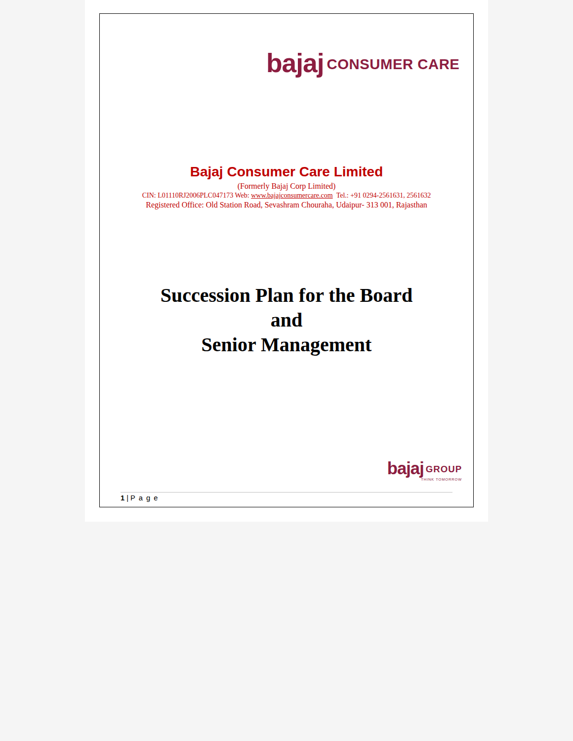bajaj CONSUMER CARE
Bajaj Consumer Care Limited
(Formerly Bajaj Corp Limited)
CIN: L01110RJ2006PLC047173 Web: www.bajajconsumercare.com Tel.: +91 0294-2561631, 2561632
Registered Office: Old Station Road, Sevashram Chouraha, Udaipur- 313 001, Rajasthan
Succession Plan for the Board
and
Senior Management
bajaj GROUP
THINK TOMORROW
1 | P a g e